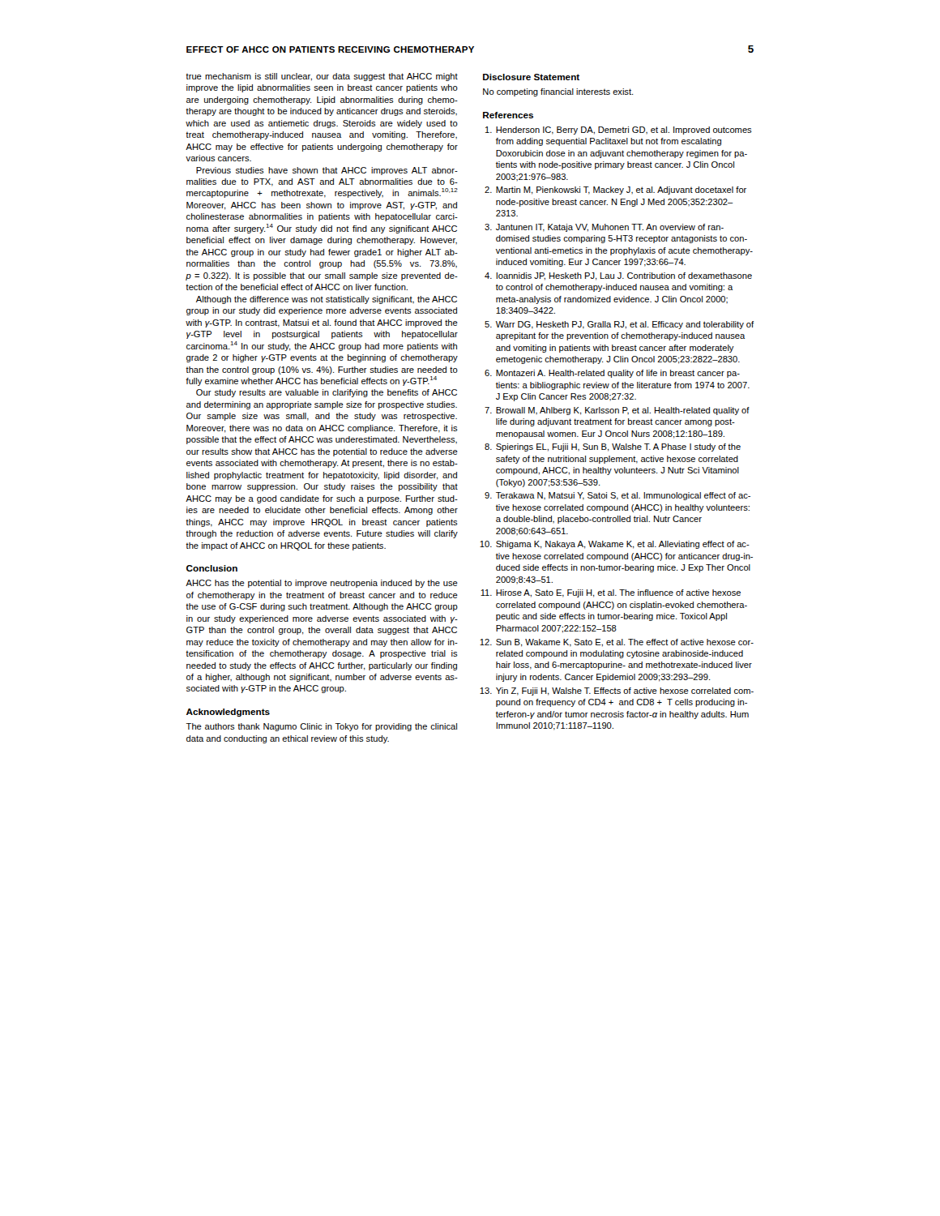Effect of AHCC on Patients Receiving Chemotherapy 5
true mechanism is still unclear, our data suggest that AHCC might improve the lipid abnormalities seen in breast cancer patients who are undergoing chemotherapy. Lipid abnormalities during chemotherapy are thought to be induced by anticancer drugs and steroids, which are used as antiemetic drugs. Steroids are widely used to treat chemotherapy-induced nausea and vomiting. Therefore, AHCC may be effective for patients undergoing chemotherapy for various cancers.
Previous studies have shown that AHCC improves ALT abnormalities due to PTX, and AST and ALT abnormalities due to 6-mercaptopurine + methotrexate, respectively, in animals.10,12 Moreover, AHCC has been shown to improve AST, γ-GTP, and cholinesterase abnormalities in patients with hepatocellular carcinoma after surgery.14 Our study did not find any significant AHCC beneficial effect on liver damage during chemotherapy. However, the AHCC group in our study had fewer grade1 or higher ALT abnormalities than the control group had (55.5% vs. 73.8%, p = 0.322). It is possible that our small sample size prevented detection of the beneficial effect of AHCC on liver function.
Although the difference was not statistically significant, the AHCC group in our study did experience more adverse events associated with γ-GTP. In contrast, Matsui et al. found that AHCC improved the γ-GTP level in postsurgical patients with hepatocellular carcinoma.14 In our study, the AHCC group had more patients with grade 2 or higher γ-GTP events at the beginning of chemotherapy than the control group (10% vs. 4%). Further studies are needed to fully examine whether AHCC has beneficial effects on γ-GTP.14
Our study results are valuable in clarifying the benefits of AHCC and determining an appropriate sample size for prospective studies. Our sample size was small, and the study was retrospective. Moreover, there was no data on AHCC compliance. Therefore, it is possible that the effect of AHCC was underestimated. Nevertheless, our results show that AHCC has the potential to reduce the adverse events associated with chemotherapy. At present, there is no established prophylactic treatment for hepatotoxicity, lipid disorder, and bone marrow suppression. Our study raises the possibility that AHCC may be a good candidate for such a purpose. Further studies are needed to elucidate other beneficial effects. Among other things, AHCC may improve HRQOL in breast cancer patients through the reduction of adverse events. Future studies will clarify the impact of AHCC on HRQOL for these patients.
Conclusion
AHCC has the potential to improve neutropenia induced by the use of chemotherapy in the treatment of breast cancer and to reduce the use of G-CSF during such treatment. Although the AHCC group in our study experienced more adverse events associated with γ-GTP than the control group, the overall data suggest that AHCC may reduce the toxicity of chemotherapy and may then allow for intensification of the chemotherapy dosage. A prospective trial is needed to study the effects of AHCC further, particularly our finding of a higher, although not significant, number of adverse events associated with γ-GTP in the AHCC group.
Acknowledgments
The authors thank Nagumo Clinic in Tokyo for providing the clinical data and conducting an ethical review of this study.
Disclosure Statement
No competing financial interests exist.
References
Henderson IC, Berry DA, Demetri GD, et al. Improved outcomes from adding sequential Paclitaxel but not from escalating Doxorubicin dose in an adjuvant chemotherapy regimen for patients with node-positive primary breast cancer. J Clin Oncol 2003;21:976–983.
Martin M, Pienkowski T, Mackey J, et al. Adjuvant docetaxel for node-positive breast cancer. N Engl J Med 2005;352:2302–2313.
Jantunen IT, Kataja VV, Muhonen TT. An overview of randomised studies comparing 5-HT3 receptor antagonists to conventional anti-emetics in the prophylaxis of acute chemotherapy-induced vomiting. Eur J Cancer 1997;33:66–74.
Ioannidis JP, Hesketh PJ, Lau J. Contribution of dexamethasone to control of chemotherapy-induced nausea and vomiting: a meta-analysis of randomized evidence. J Clin Oncol 2000; 18:3409–3422.
Warr DG, Hesketh PJ, Gralla RJ, et al. Efficacy and tolerability of aprepitant for the prevention of chemotherapy-induced nausea and vomiting in patients with breast cancer after moderately emetogenic chemotherapy. J Clin Oncol 2005;23:2822–2830.
Montazeri A. Health-related quality of life in breast cancer patients: a bibliographic review of the literature from 1974 to 2007. J Exp Clin Cancer Res 2008;27:32.
Browall M, Ahlberg K, Karlsson P, et al. Health-related quality of life during adjuvant treatment for breast cancer among postmenopausal women. Eur J Oncol Nurs 2008;12:180–189.
Spierings EL, Fujii H, Sun B, Walshe T. A Phase I study of the safety of the nutritional supplement, active hexose correlated compound, AHCC, in healthy volunteers. J Nutr Sci Vitaminol (Tokyo) 2007;53:536–539.
Terakawa N, Matsui Y, Satoi S, et al. Immunological effect of active hexose correlated compound (AHCC) in healthy volunteers: a double-blind, placebo-controlled trial. Nutr Cancer 2008;60:643–651.
Shigama K, Nakaya A, Wakame K, et al. Alleviating effect of active hexose correlated compound (AHCC) for anticancer drug-induced side effects in non-tumor-bearing mice. J Exp Ther Oncol 2009;8:43–51.
Hirose A, Sato E, Fujii H, et al. The influence of active hexose correlated compound (AHCC) on cisplatin-evoked chemotherapeutic and side effects in tumor-bearing mice. Toxicol Appl Pharmacol 2007;222:152–158
Sun B, Wakame K, Sato E, et al. The effect of active hexose correlated compound in modulating cytosine arabinoside-induced hair loss, and 6-mercaptopurine- and methotrexate-induced liver injury in rodents. Cancer Epidemiol 2009;33:293–299.
Yin Z, Fujii H, Walshe T. Effects of active hexose correlated compound on frequency of CD4 + and CD8 + T cells producing interferon-γ and/or tumor necrosis factor-α in healthy adults. Hum Immunol 2010;71:1187–1190.